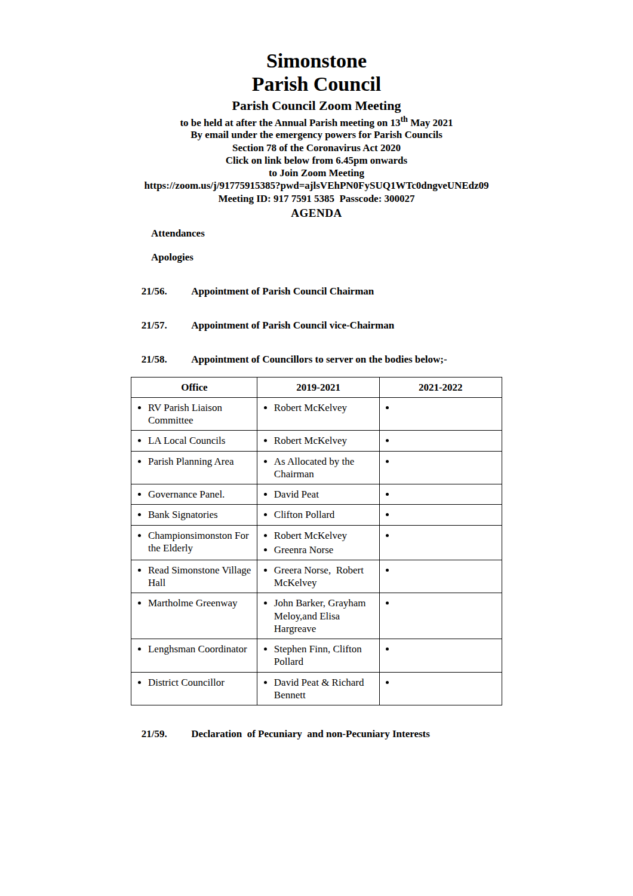Simonstone
Parish Council
Parish Council Zoom Meeting
to be held at after the Annual Parish meeting on 13th May 2021
By email under the emergency powers for Parish Councils
Section 78 of the Coronavirus Act 2020
Click on link below from 6.45pm onwards
to Join Zoom Meeting
https://zoom.us/j/91775915385?pwd=ajlsVEhPN0FySUQ1WTc0dngveUNEdz09
Meeting ID: 917 7591 5385 Passcode: 300027
AGENDA
Attendances
Apologies
21/56. Appointment of Parish Council Chairman
21/57. Appointment of Parish Council vice-Chairman
21/58. Appointment of Councillors to server on the bodies below;-
| Office | 2019-2021 | 2021-2022 |
| --- | --- | --- |
| RV Parish Liaison Committee | Robert McKelvey | |
| LA Local Councils | Robert McKelvey | |
| Parish Planning Area | As Allocated by the Chairman | |
| Governance Panel. | David Peat | |
| Bank Signatories | Clifton Pollard | |
| Championsimonston For the Elderly | Robert McKelvey Greenra Norse | |
| Read Simonstone Village Hall | Greera Norse, Robert McKelvey | |
| Martholme Greenway | John Barker, Grayham Meloy,and Elisa Hargreave | |
| Lenghsman Coordinator | Stephen Finn, Clifton Pollard | |
| District Councillor | David Peat & Richard Bennett | |
21/59. Declaration of Pecuniary and non-Pecuniary Interests